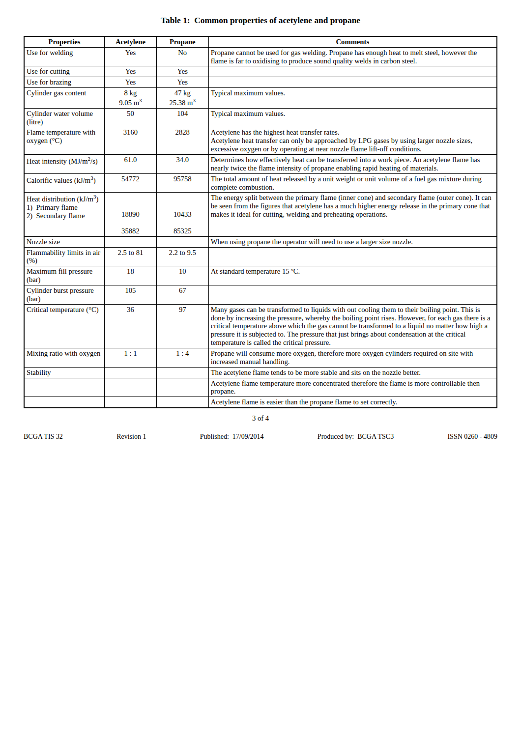Table 1: Common properties of acetylene and propane
| Properties | Acetylene | Propane | Comments |
| --- | --- | --- | --- |
| Use for welding | Yes | No | Propane cannot be used for gas welding. Propane has enough heat to melt steel, however the flame is far to oxidising to produce sound quality welds in carbon steel. |
| Use for cutting | Yes | Yes | |
| Use for brazing | Yes | Yes | |
| Cylinder gas content | 8 kg 9.05 m 3 | 47 kg 25.38 m 3 | Typical maximum values. |
| Cylinder water volume (litre) | 50 | 104 | Typical maximum values. |
| Flame temperature with oxygen (°C) | 3160 | 2828 | Acetylene has the highest heat transfer rates. Acetylene heat transfer can only be approached by LPG gases by using larger nozzle sizes, excessive oxygen or by operating at near nozzle flame lift-off conditions. |
| Heat intensity (MJ/m 2 /s) | 61.0 | 34.0 | Determines how effectively heat can be transferred into a work piece. An acetylene flame has nearly twice the flame intensity of propane enabling rapid heating of materials. |
| Calorific values (kJ/m 3 ) | 54772 | 95758 | The total amount of heat released by a unit weight or unit volume of a fuel gas mixture during complete combustion. |
| Heat distribution (kJ/m 3 ) 1) Primary flame 2) Secondary flame | 18890 35882 | 10433 85325 | The energy split between the primary flame (inner cone) and secondary flame (outer cone). It can be seen from the figures that acetylene has a much higher energy release in the primary cone that makes it ideal for cutting, welding and preheating operations. |
| Nozzle size | | | When using propane the operator will need to use a larger size nozzle. |
| Flammability limits in air (%) | 2.5 to 81 | 2.2 to 9.5 | |
| Maximum fill pressure (bar) | 18 | 10 | At standard temperature 15 ºC. |
| Cylinder burst pressure (bar) | 105 | 67 | |
| Critical temperature (°C) | 36 | 97 | Many gases can be transformed to liquids with out cooling them to their boiling point. This is done by increasing the pressure, whereby the boiling point rises. However, for each gas there is a critical temperature above which the gas cannot be transformed to a liquid no matter how high a pressure it is subjected to. The pressure that just brings about condensation at the critical temperature is called the critical pressure. |
| Mixing ratio with oxygen | 1 : 1 | 1 : 4 | Propane will consume more oxygen, therefore more oxygen cylinders required on site with increased manual handling. |
| Stability | | | The acetylene flame tends to be more stable and sits on the nozzle better. |
| | | | Acetylene flame temperature more concentrated therefore the flame is more controllable then propane. |
| | | | Acetylene flame is easier than the propane flame to set correctly. |
3 of 4
BCGA TIS 32 Revision 1 Published: 17/09/2014 Produced by: BCGA TSC3 ISSN 0260 - 4809